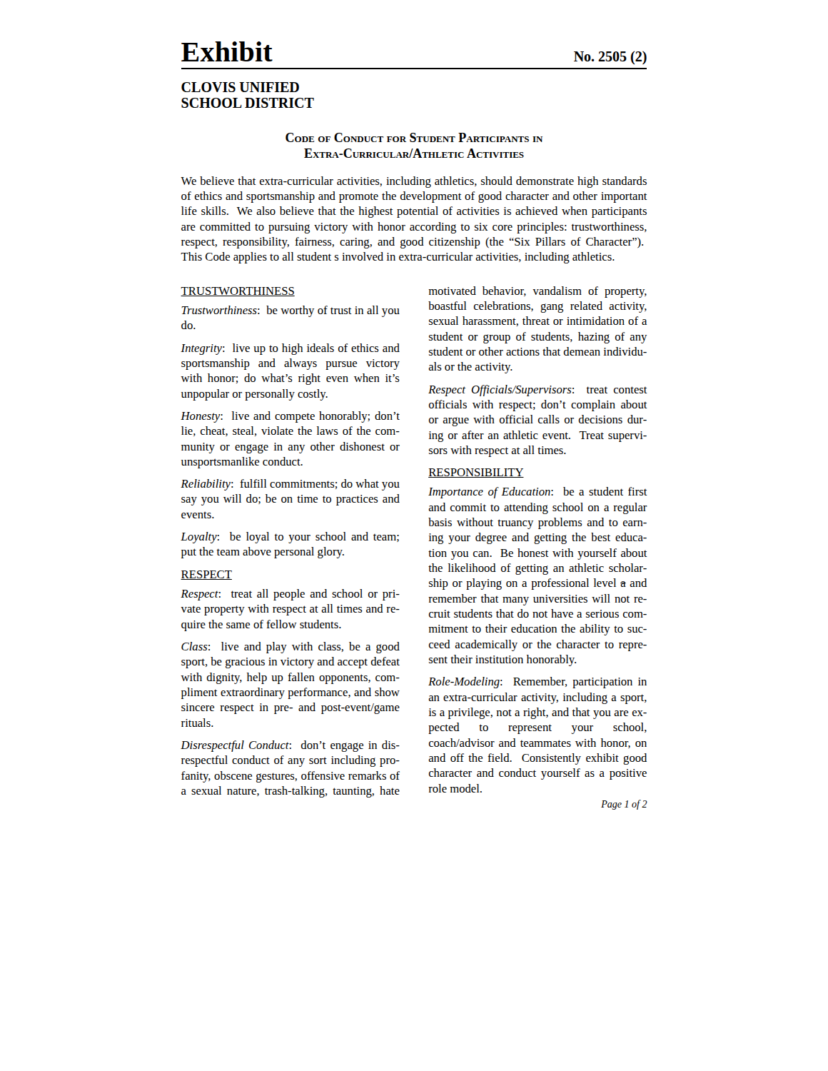Exhibit
No. 2505 (2)
CLOVIS UNIFIED
SCHOOL DISTRICT
Code of Conduct for Student Participants in
Extra-Curricular/Athletic Activities
We believe that extra-curricular activities, including athletics, should demonstrate high standards of ethics and sportsmanship and promote the development of good character and other important life skills. We also believe that the highest potential of activities is achieved when participants are committed to pursuing victory with honor according to six core principles: trustworthiness, respect, responsibility, fairness, caring, and good citizenship (the “Six Pillars of Character”). This Code applies to all student s involved in extra-curricular activities, including athletics.
TRUSTWORTHINESS
Trustworthiness: be worthy of trust in all you do.
Integrity: live up to high ideals of ethics and sportsmanship and always pursue victory with honor; do what’s right even when it’s unpopular or personally costly.
Honesty: live and compete honorably; don’t lie, cheat, steal, violate the laws of the community or engage in any other dishonest or unsportsmanlike conduct.
Reliability: fulfill commitments; do what you say you will do; be on time to practices and events.
Loyalty: be loyal to your school and team; put the team above personal glory.
RESPECT
Respect: treat all people and school or private property with respect at all times and require the same of fellow students.
Class: live and play with class, be a good sport, be gracious in victory and accept defeat with dignity, help up fallen opponents, compliment extraordinary performance, and show sincere respect in pre- and post-event/game rituals.
Disrespectful Conduct: don’t engage in disrespectful conduct of any sort including profanity, obscene gestures, offensive remarks of a sexual nature, trash-talking, taunting, hate motivated behavior, vandalism of property, boastful celebrations, gang related activity, sexual harassment, threat or intimidation of a student or group of students, hazing of any student or other actions that demean individuals or the activity.
Respect Officials/Supervisors: treat contest officials with respect; don’t complain about or argue with official calls or decisions during or after an athletic event. Treat supervisors with respect at all times.
RESPONSIBILITY
Importance of Education: be a student first and commit to attending school on a regular basis without truancy problems and to earning your degree and getting the best education you can. Be honest with yourself about the likelihood of getting an athletic scholarship or playing on a professional level a and remember that many universities will not recruit students that do not have a serious commitment to their education the ability to succeed academically or the character to represent their institution honorably.
Role-Modeling: Remember, participation in an extra-curricular activity, including a sport, is a privilege, not a right, and that you are expected to represent your school, coach/advisor and teammates with honor, on and off the field. Consistently exhibit good character and conduct yourself as a positive role model.
Page 1 of 2